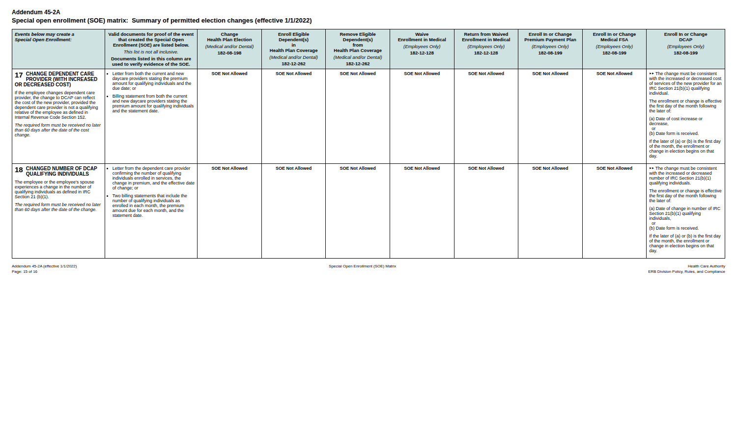Addendum 45-2A
Special open enrollment (SOE) matrix: Summary of permitted election changes (effective 1/1/2022)
| Events below may create a Special Open Enrollment: | Valid documents for proof of the event that created the Special Open Enrollment (SOE) are listed below. This list is not all inclusive. Documents listed in this column are used to verify evidence of the SOE. | Change Health Plan Election (Medical and/or Dental) 182-08-198 | Enroll Eligible Dependent(s) in Health Plan Coverage (Medical and/or Dental) 182-12-262 | Remove Eligible Dependent(s) from Health Plan Coverage (Medical and/or Dental) 182-12-262 | Waive Enrollment in Medical (Employees Only) 182-12-128 | Return from Waived Enrollment in Medical (Employees Only) 182-12-128 | Enroll In or Change Premium Payment Plan (Employees Only) 182-08-199 | Enroll In or Change Medical FSA (Employees Only) 182-08-199 | Enroll In or Change DCAP (Employees Only) 182-08-199 |
| --- | --- | --- | --- | --- | --- | --- | --- | --- | --- |
| 17 CHANGE DEPENDENT CARE PROVIDER (WITH INCREASED OR DECREASED COST) If the employee changes dependent care provider, the change to DCAP can reflect the cost of the new provider, provided the dependent care provider is not a qualifying relative of the employee as defined in Internal Revenue Code Section 152. The required form must be received no later than 60 days after the date of the cost change. | Letter from both the current and new daycare providers stating the premium amount for qualifying individuals and the due date; or Billing statement from both the current and new daycare providers stating the premium amount for qualifying individuals and the statement date. | SOE Not Allowed | SOE Not Allowed | SOE Not Allowed | SOE Not Allowed | SOE Not Allowed | SOE Not Allowed | SOE Not Allowed | ‣‣ The change must be consistent with the increased or decreased cost of services of the new provider for an IRC Section 21(b)(1) qualifying individual. The enrollment or change is effective the first day of the month following the later of: (a) Date of cost increase or decrease, or (b) Date form is received. If the later of (a) or (b) is the first day of the month, the enrollment or change in election begins on that day. |
| 18 CHANGED NUMBER OF DCAP QUALIFYING INDIVIDUALS The employee or the employee's spouse experiences a change in the number of qualifying individuals as defined in IRC Section 21 (b)(1). The required form must be received no later than 60 days after the date of the change. | Letter from the dependent care provider confirming the number of qualifying individuals enrolled in services, the change in premium, and the effective date of change; or Two billing statements that include the number of qualifying individuals as enrolled in each month, the premium amount due for each month, and the statement date. | SOE Not Allowed | SOE Not Allowed | SOE Not Allowed | SOE Not Allowed | SOE Not Allowed | SOE Not Allowed | SOE Not Allowed | ‣‣ The change must be consistent with the increased or decreased number of IRC Section 21(b)(1) qualifying individuals. The enrollment or change is effective the first day of the month following the later of: (a) Date of change in number of IRC Section 21(b)(1) qualifying individuals, or (b) Date form is received. If the later of (a) or (b) is the first day of the month, the enrollment or change in election begins on that day. |
Addendum 45-2A (effective 1/1/2022)
Page: 15 of 16
Special Open Enrollment (SOE) Matrix
Health Care Authority
ERB Division Policy, Rules, and Compliance